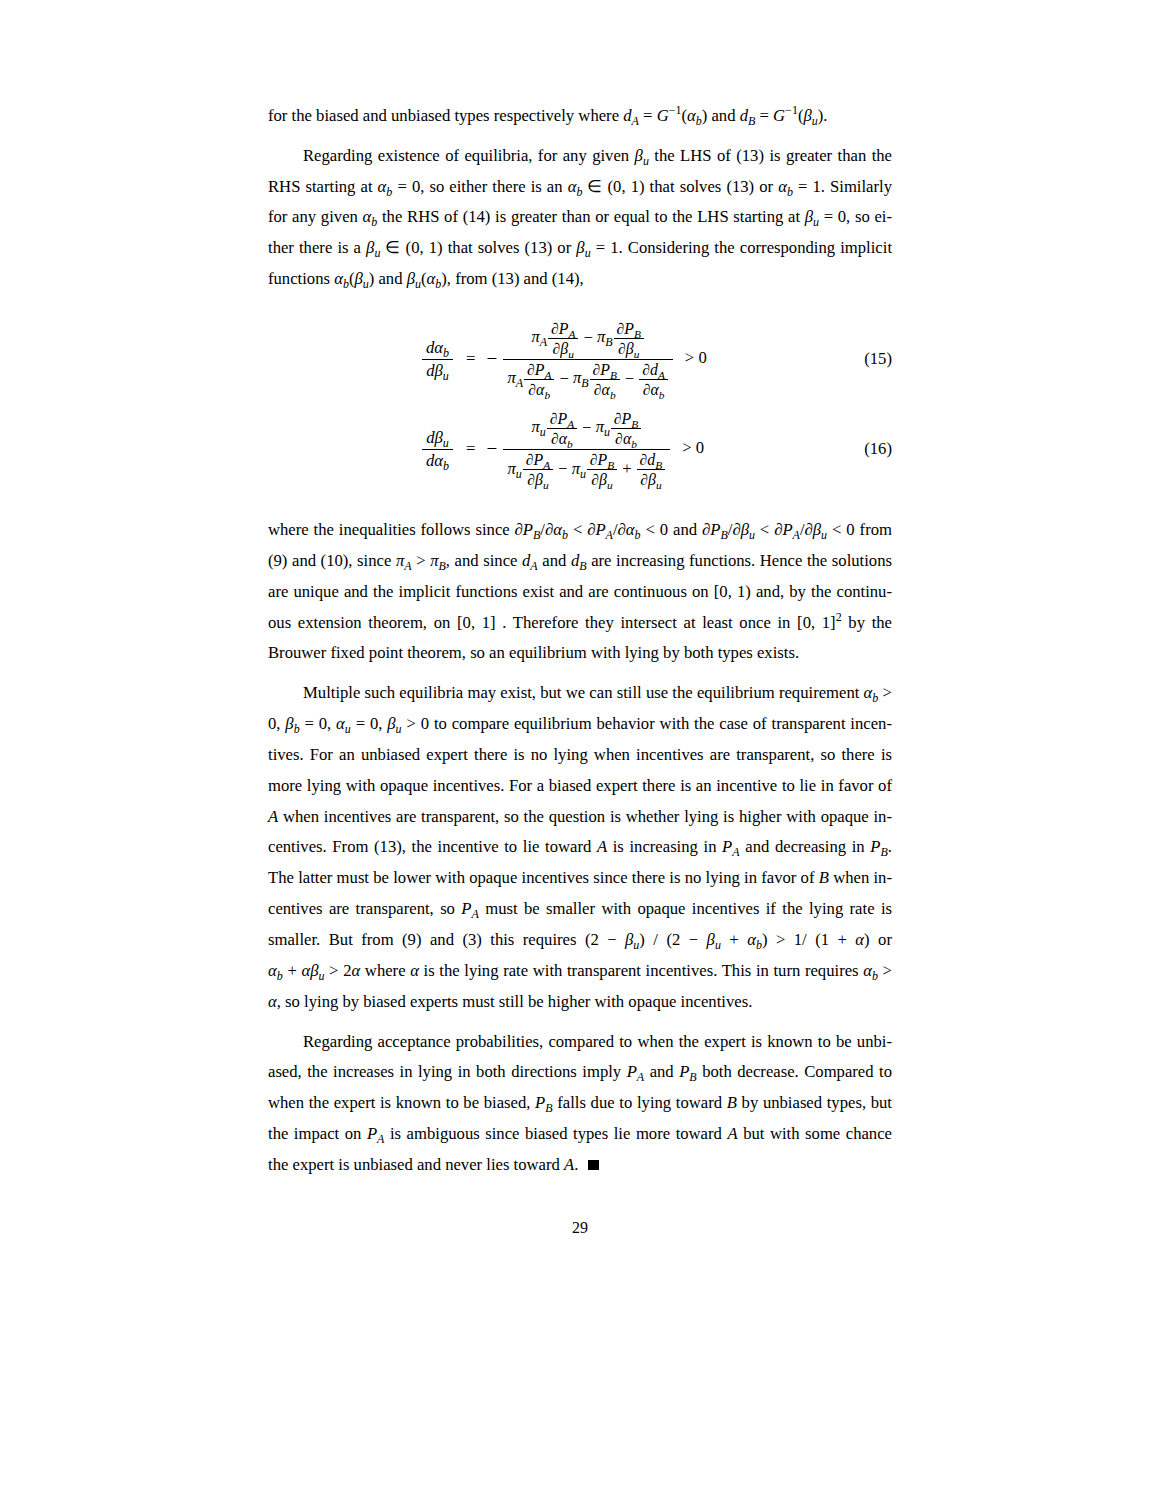for the biased and unbiased types respectively where dA = G−1(αb) and dB = G−1(βu).
Regarding existence of equilibria, for any given βu the LHS of (13) is greater than the RHS starting at αb = 0, so either there is an αb ∈ (0, 1) that solves (13) or αb = 1. Similarly for any given αb the RHS of (14) is greater than or equal to the LHS starting at βu = 0, so either there is a βu ∈ (0, 1) that solves (13) or βu = 1. Considering the corresponding implicit functions αb(βu) and βu(αb), from (13) and (14),
| dα b dβ u | = | − π A ∂P A ∂β u − π B ∂P B ∂β u π A ∂P A ∂α b − π B ∂P B ∂α b − ∂d A ∂α b > 0 | (15) |
| dβ u dα b | = | − π u ∂P A ∂α b − π u ∂P B ∂α b π u ∂P A ∂β u − π u ∂P B ∂β u + ∂d B ∂β u > 0 | (16) |
where the inequalities follows since ∂PB/∂αb < ∂PA/∂αb < 0 and ∂PB/∂βu < ∂PA/∂βu < 0 from (9) and (10), since πA > πB, and since dA and dB are increasing functions. Hence the solutions are unique and the implicit functions exist and are continuous on [0, 1) and, by the continuous extension theorem, on [0, 1] . Therefore they intersect at least once in [0, 1]2 by the Brouwer fixed point theorem, so an equilibrium with lying by both types exists.
Multiple such equilibria may exist, but we can still use the equilibrium requirement αb > 0, βb = 0, αu = 0, βu > 0 to compare equilibrium behavior with the case of transparent incentives. For an unbiased expert there is no lying when incentives are transparent, so there is more lying with opaque incentives. For a biased expert there is an incentive to lie in favor of A when incentives are transparent, so the question is whether lying is higher with opaque incentives. From (13), the incentive to lie toward A is increasing in PA and decreasing in PB. The latter must be lower with opaque incentives since there is no lying in favor of B when incentives are transparent, so PA must be smaller with opaque incentives if the lying rate is smaller. But from (9) and (3) this requires (2 − βu) / (2 − βu + αb) > 1/ (1 + α) or αb + αβu > 2α where α is the lying rate with transparent incentives. This in turn requires αb > α, so lying by biased experts must still be higher with opaque incentives.
Regarding acceptance probabilities, compared to when the expert is known to be unbiased, the increases in lying in both directions imply PA and PB both decrease. Compared to when the expert is known to be biased, PB falls due to lying toward B by unbiased types, but the impact on PA is ambiguous since biased types lie more toward A but with some chance the expert is unbiased and never lies toward A.
29